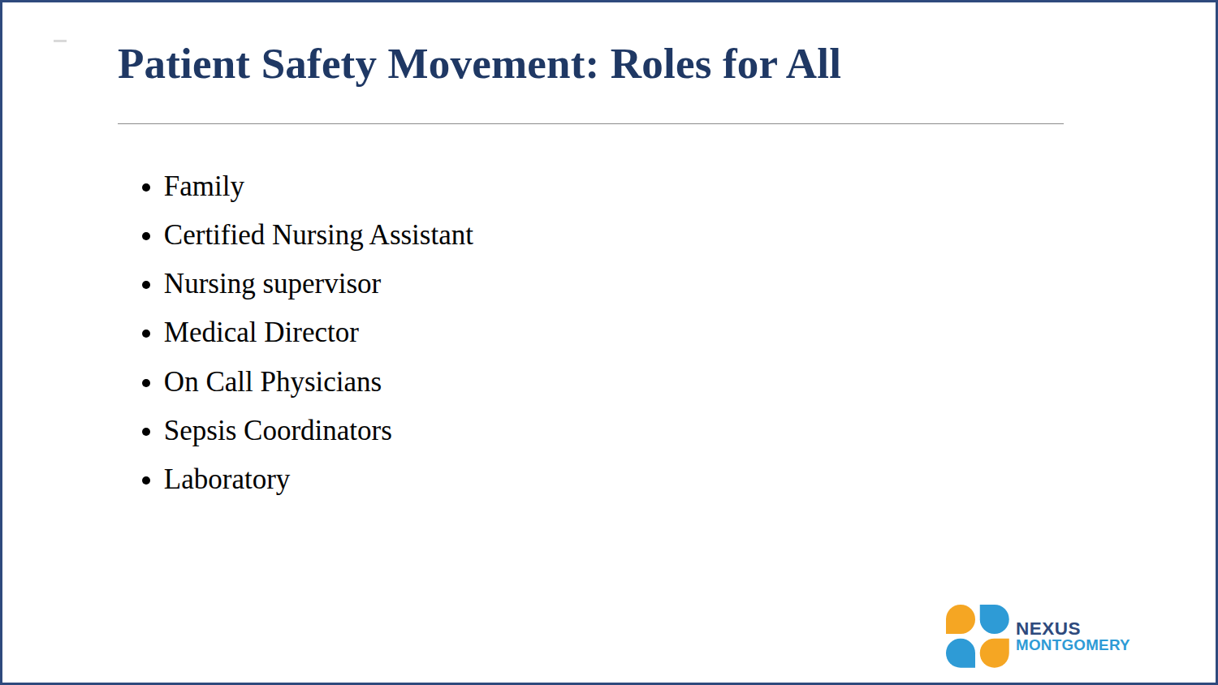Patient Safety Movement: Roles for All
Family
Certified Nursing Assistant
Nursing supervisor
Medical Director
On Call Physicians
Sepsis Coordinators
Laboratory
NEXUS MONTGOMERY